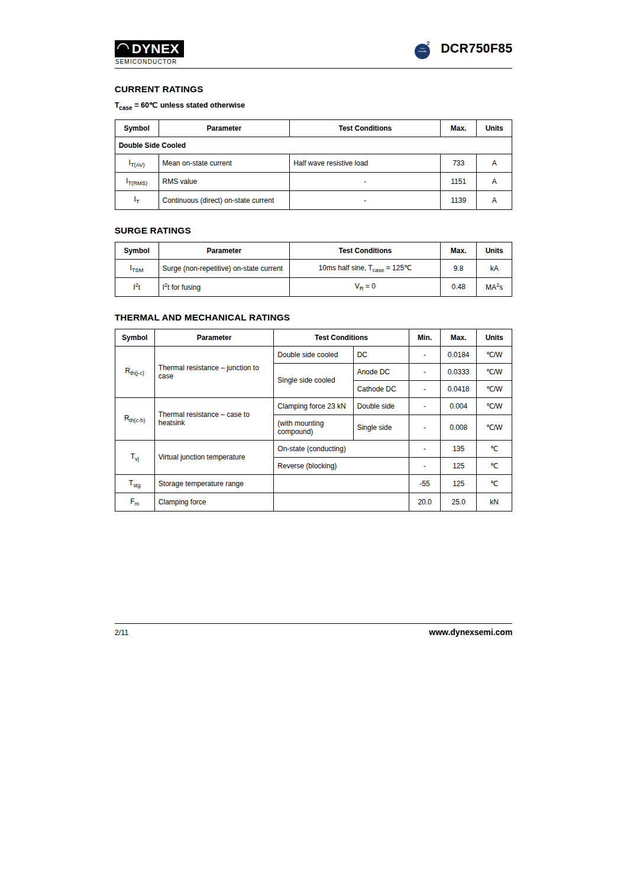DYNEX
SEMICONDUCTOR
2
eco
friendly
DCR750F85
CURRENT RATINGS
Tcase = 60℃ unless stated otherwise
| Symbol | Parameter | Test Conditions | Max. | Units |
| --- | --- | --- | --- | --- |
| Double Side Cooled |
| I T(AV) | Mean on-state current | Half wave resistive load | 733 | A |
| I T(RMS) | RMS value | - | 1151 | A |
| I T | Continuous (direct) on-state current | - | 1139 | A |
SURGE RATINGS
| Symbol | Parameter | Test Conditions | Max. | Units |
| --- | --- | --- | --- | --- |
| I TSM | Surge (non-repetitive) on-state current | 10ms half sine, T case = 125℃ | 9.8 | kA |
| I 2 t | I 2 t for fusing | V R = 0 | 0.48 | MA 2 s |
THERMAL AND MECHANICAL RATINGS
| Symbol | Parameter | Test Conditions | Min. | Max. | Units |
| --- | --- | --- | --- | --- | --- |
| R th(j-c) | Thermal resistance – junction to case | Double side cooled | DC | - | 0.0184 | ℃/W |
| Single side cooled | Anode DC | - | 0.0333 | ℃/W |
| Cathode DC | - | 0.0418 | ℃/W |
| R th(c-h) | Thermal resistance – case to heatsink | Clamping force 23 kN | Double side | - | 0.004 | ℃/W |
| (with mounting compound) | Single side | - | 0.008 | ℃/W |
| T vj | Virtual junction temperature | On-state (conducting) | - | 135 | ℃ |
| Reverse (blocking) | - | 125 | ℃ |
| T stg | Storage temperature range | | -55 | 125 | ℃ |
| F m | Clamping force | | 20.0 | 25.0 | kN |
2/11 www.dynexsemi.com